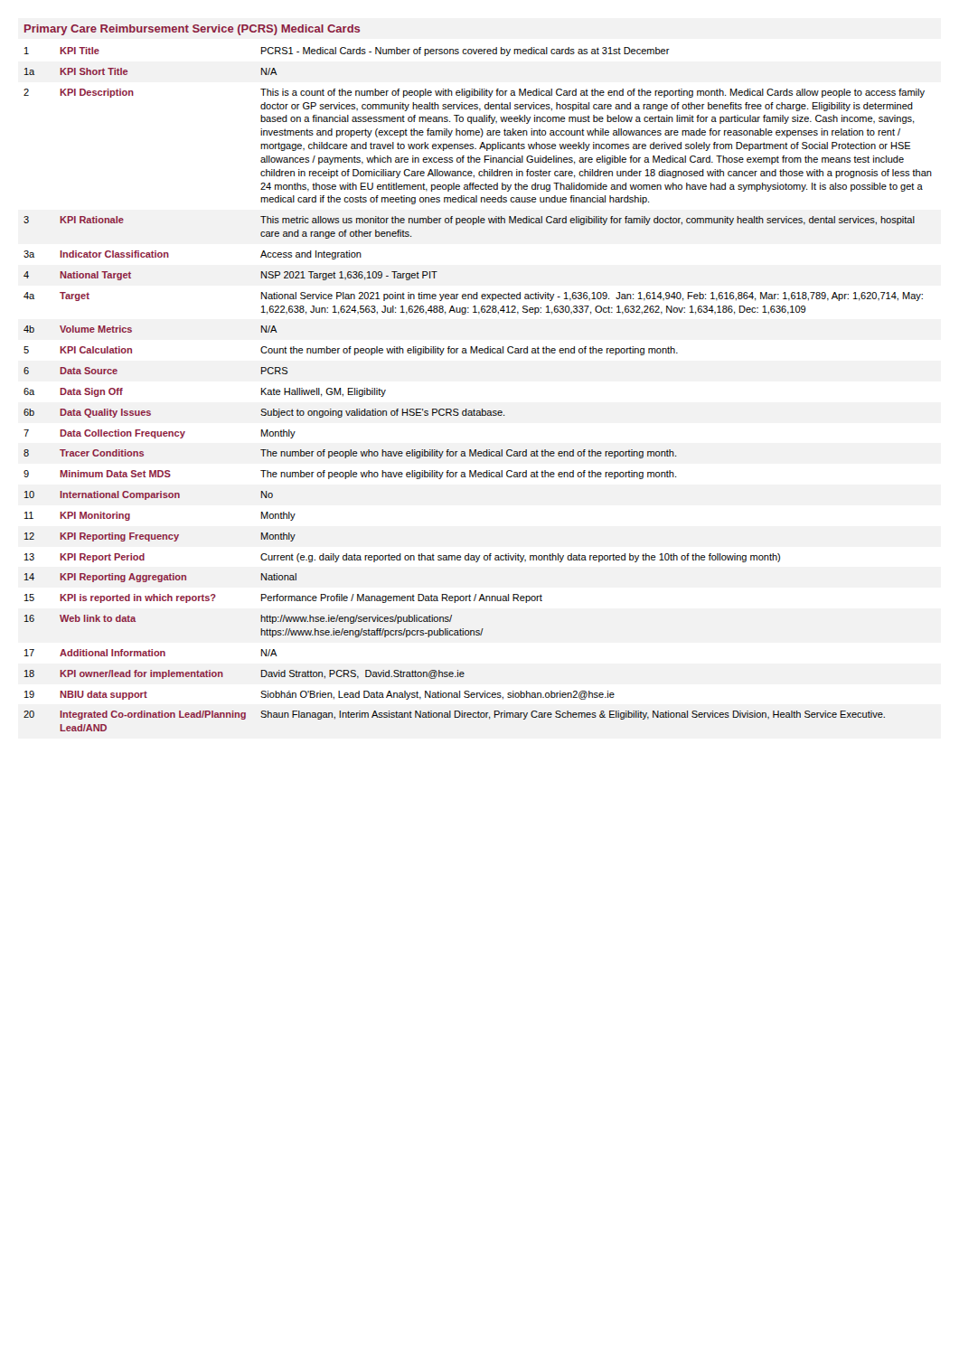Primary Care Reimbursement Service (PCRS) Medical Cards
| 1 | KPI Title | PCRS1 - Medical Cards - Number of persons covered by medical cards as at 31st December |
| 1a | KPI Short Title | N/A |
| 2 | KPI Description | This is a count of the number of people with eligibility for a Medical Card at the end of the reporting month. Medical Cards allow people to access family doctor or GP services, community health services, dental services, hospital care and a range of other benefits free of charge. Eligibility is determined based on a financial assessment of means. To qualify, weekly income must be below a certain limit for a particular family size. Cash income, savings, investments and property (except the family home) are taken into account while allowances are made for reasonable expenses in relation to rent / mortgage, childcare and travel to work expenses. Applicants whose weekly incomes are derived solely from Department of Social Protection or HSE allowances / payments, which are in excess of the Financial Guidelines, are eligible for a Medical Card. Those exempt from the means test include children in receipt of Domiciliary Care Allowance, children in foster care, children under 18 diagnosed with cancer and those with a prognosis of less than 24 months, those with EU entitlement, people affected by the drug Thalidomide and women who have had a symphysiotomy. It is also possible to get a medical card if the costs of meeting ones medical needs cause undue financial hardship. |
| 3 | KPI Rationale | This metric allows us monitor the number of people with Medical Card eligibility for family doctor, community health services, dental services, hospital care and a range of other benefits. |
| 3a | Indicator Classification | Access and Integration |
| 4 | National Target | NSP 2021 Target 1,636,109 - Target PIT |
| 4a | Target | National Service Plan 2021 point in time year end expected activity - 1,636,109. Jan: 1,614,940, Feb: 1,616,864, Mar: 1,618,789, Apr: 1,620,714, May: 1,622,638, Jun: 1,624,563, Jul: 1,626,488, Aug: 1,628,412, Sep: 1,630,337, Oct: 1,632,262, Nov: 1,634,186, Dec: 1,636,109 |
| 4b | Volume Metrics | N/A |
| 5 | KPI Calculation | Count the number of people with eligibility for a Medical Card at the end of the reporting month. |
| 6 | Data Source | PCRS |
| 6a | Data Sign Off | Kate Halliwell, GM, Eligibility |
| 6b | Data Quality Issues | Subject to ongoing validation of HSE's PCRS database. |
| 7 | Data Collection Frequency | Monthly |
| 8 | Tracer Conditions | The number of people who have eligibility for a Medical Card at the end of the reporting month. |
| 9 | Minimum Data Set MDS | The number of people who have eligibility for a Medical Card at the end of the reporting month. |
| 10 | International Comparison | No |
| 11 | KPI Monitoring | Monthly |
| 12 | KPI Reporting Frequency | Monthly |
| 13 | KPI Report Period | Current (e.g. daily data reported on that same day of activity, monthly data reported by the 10th of the following month) |
| 14 | KPI Reporting Aggregation | National |
| 15 | KPI is reported in which reports? | Performance Profile / Management Data Report / Annual Report |
| 16 | Web link to data | http://www.hse.ie/eng/services/publications/ https://www.hse.ie/eng/staff/pcrs/pcrs-publications/ |
| 17 | Additional Information | N/A |
| 18 | KPI owner/lead for implementation | David Stratton, PCRS, David.Stratton@hse.ie |
| 19 | NBIU data support | Siobhán O'Brien, Lead Data Analyst, National Services, siobhan.obrien2@hse.ie |
| 20 | Integrated Co-ordination Lead/Planning Lead/AND | Shaun Flanagan, Interim Assistant National Director, Primary Care Schemes & Eligibility, National Services Division, Health Service Executive. |